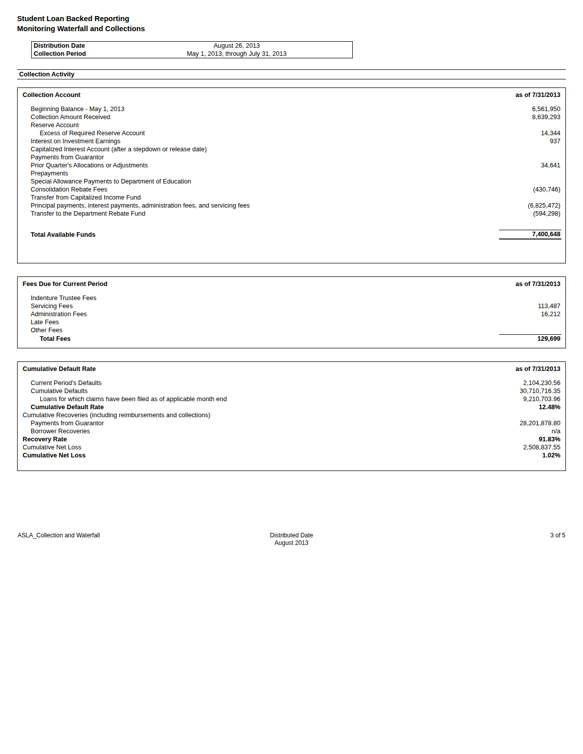Student Loan Backed Reporting
Monitoring Waterfall and Collections
| Distribution Date | August 26, 2013 |
| Collection Period | May 1, 2013, through July 31, 2013 |
Collection Activity
| Collection Account | as of 7/31/2013 |
| Beginning Balance - May 1, 2013 | 6,561,950 |
| Collection Amount Received | 8,639,293 |
| Reserve Account | |
| Excess of Required Reserve Account | 14,344 |
| Interest on Investment Earnings | 937 |
| Capitalized Interest Account (after a stepdown or release date) | |
| Payments from Guarantor | |
| Prior Quarter's Allocations or Adjustments | 34,641 |
| Prepayments | |
| Special Allowance Payments to Department of Education | |
| Consolidation Rebate Fees | (430,746) |
| Transfer from Capitalized Income Fund | |
| Principal payments, interest payments, administration fees, and servicing fees | (6,825,472) |
| Transfer to the Department Rebate Fund | (594,298) |
| Total Available Funds | 7,400,648 |
| Fees Due for Current Period | as of 7/31/2013 |
| Indenture Trustee Fees | |
| Servicing Fees | 113,487 |
| Administration Fees | 16,212 |
| Late Fees | |
| Other Fees | |
| Total Fees | 129,699 |
| Cumulative Default Rate | as of 7/31/2013 |
| Current Period's Defaults | 2,104,230.56 |
| Cumulative Defaults | 30,710,716.35 |
| Loans for which claims have been filed as of applicable month end | 9,210,703.96 |
| Cumulative Default Rate | 12.48% |
| Cumulative Recoveries (including reimbursements and collections) | |
| Payments from Guarantor | 28,201,878.80 |
| Borrower Recoveries | n/a |
| Recovery Rate | 91.83% |
| Cumulative Net Loss | 2,508,837.55 |
| Cumulative Net Loss | 1.02% |
| ASLA_Collection and Waterfall | Distributed Date August 2013 | 3 of 5 |